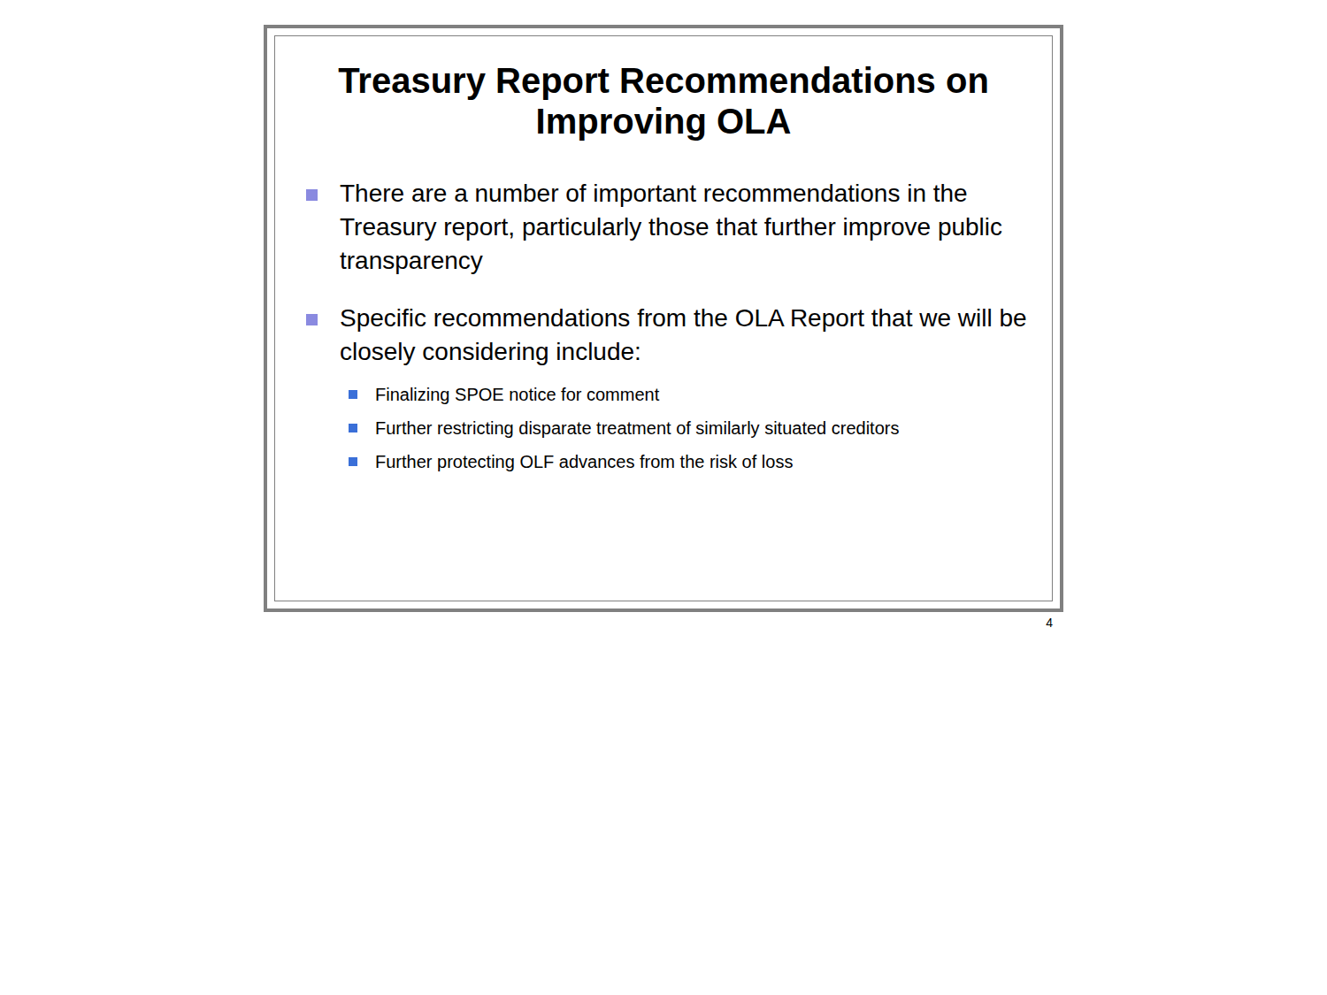Treasury Report Recommendations on Improving OLA
There are a number of important recommendations in the Treasury report, particularly those that further improve public transparency
Specific recommendations from the OLA Report that we will be closely considering include:
Finalizing SPOE notice for comment
Further restricting disparate treatment of similarly situated creditors
Further protecting OLF advances from the risk of loss
4